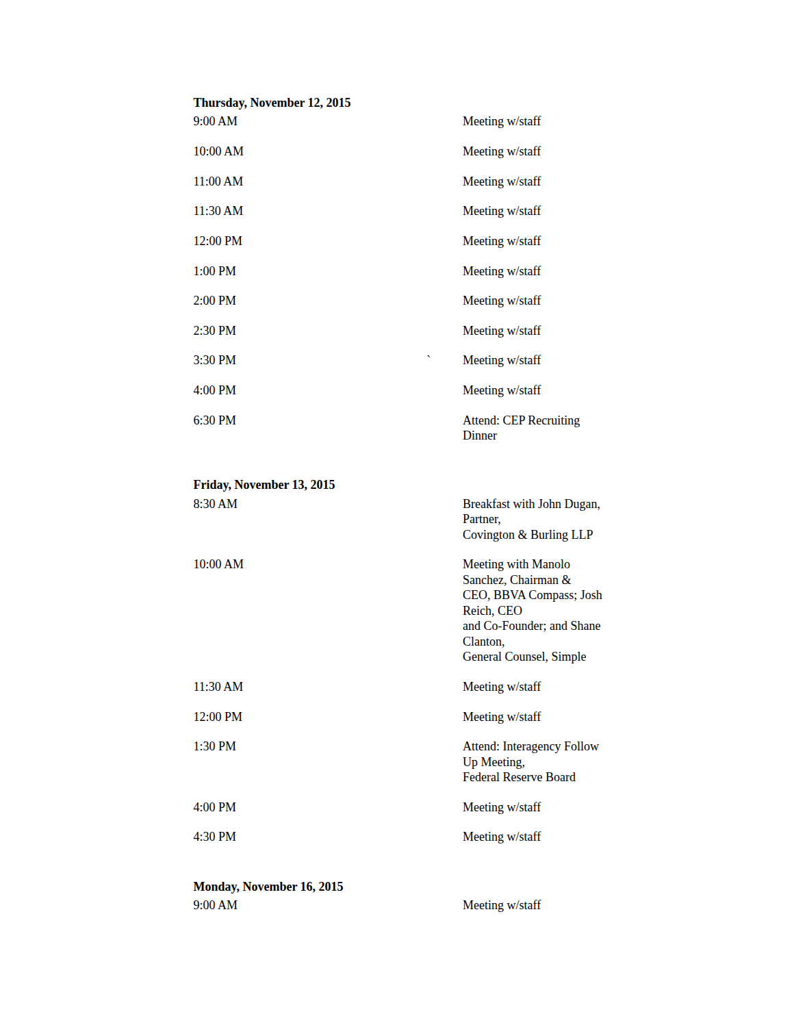Thursday, November 12, 2015
| 9:00 AM | | Meeting w/staff |
| 10:00 AM | | Meeting w/staff |
| 11:00 AM | | Meeting w/staff |
| 11:30 AM | | Meeting w/staff |
| 12:00 PM | | Meeting w/staff |
| 1:00 PM | | Meeting w/staff |
| 2:00 PM | | Meeting w/staff |
| 2:30 PM | | Meeting w/staff |
| 3:30 PM | ` | Meeting w/staff |
| 4:00 PM | | Meeting w/staff |
| 6:30 PM | | Attend: CEP Recruiting Dinner |
Friday, November 13, 2015
| 8:30 AM | | Breakfast with John Dugan, Partner, Covington & Burling LLP |
| 10:00 AM | | Meeting with Manolo Sanchez, Chairman & CEO, BBVA Compass; Josh Reich, CEO and Co-Founder; and Shane Clanton, General Counsel, Simple |
| 11:30 AM | | Meeting w/staff |
| 12:00 PM | | Meeting w/staff |
| 1:30 PM | | Attend: Interagency Follow Up Meeting, Federal Reserve Board |
| 4:00 PM | | Meeting w/staff |
| 4:30 PM | | Meeting w/staff |
Monday, November 16, 2015
| 9:00 AM | | Meeting w/staff |